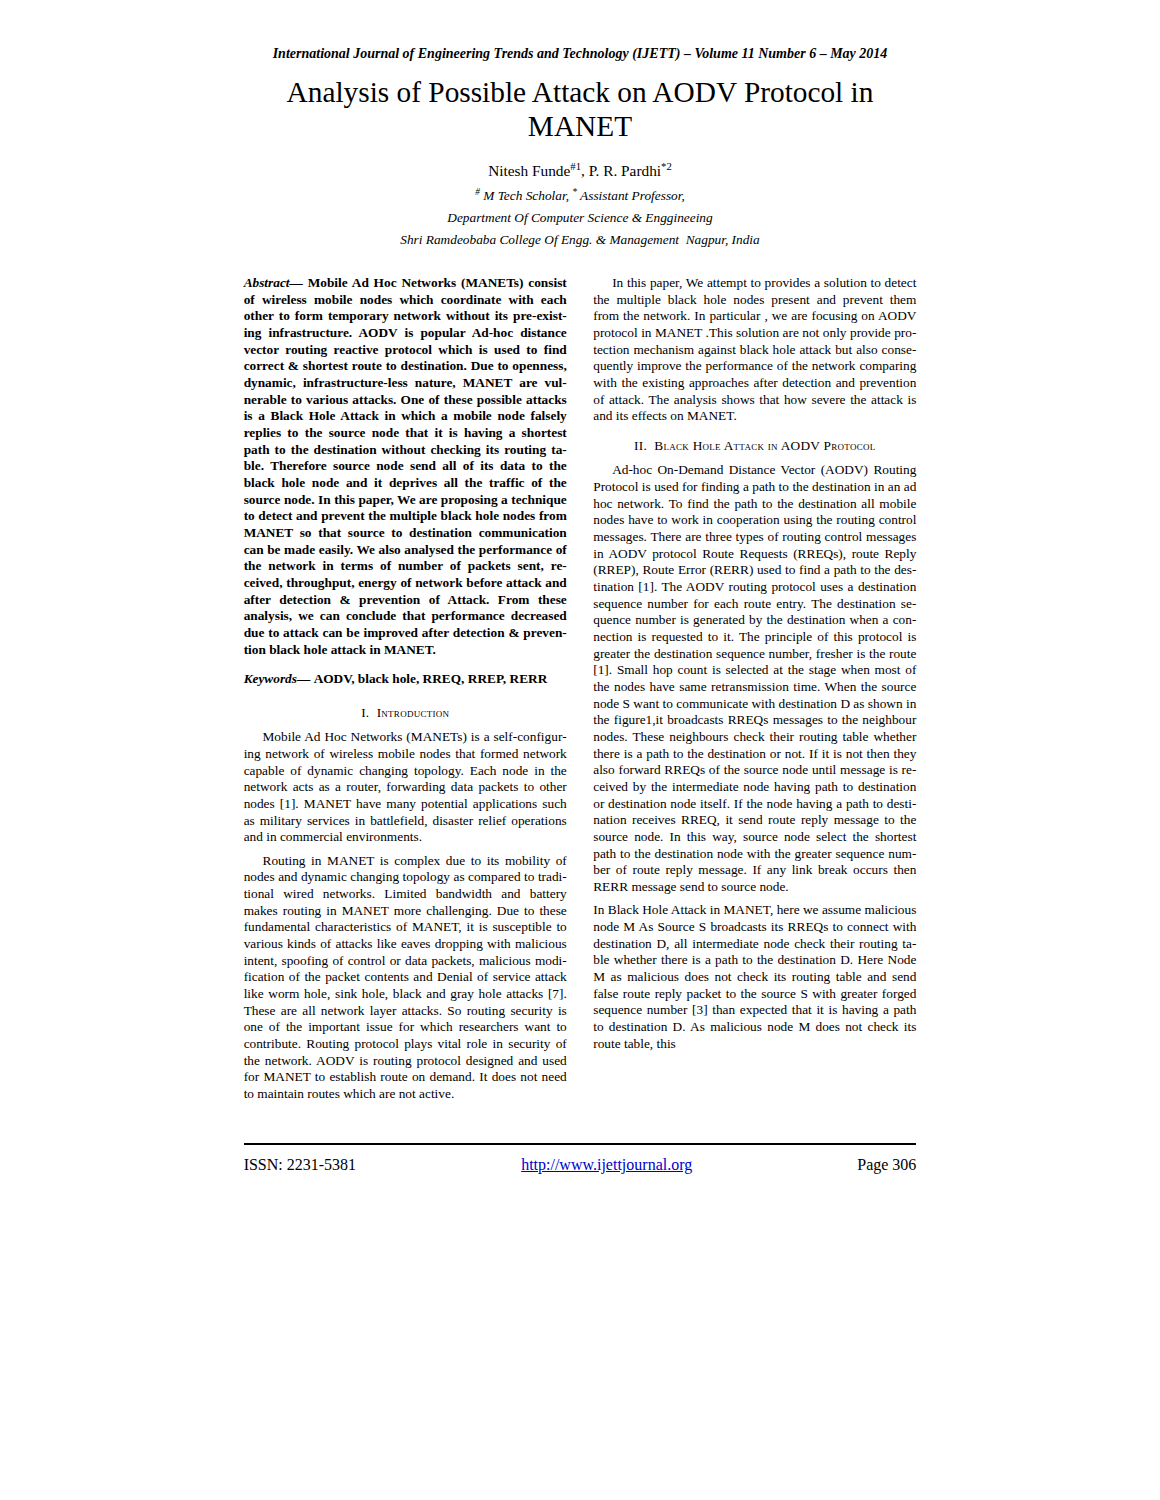International Journal of Engineering Trends and Technology (IJETT) – Volume 11 Number 6 – May 2014
Analysis of Possible Attack on AODV Protocol in MANET
Nitesh Funde#1, P. R. Pardhi*2
# M Tech Scholar, * Assistant Professor,
Department Of Computer Science & Enggineeing
Shri Ramdeobaba College Of Engg. & Management Nagpur, India
Abstract— Mobile Ad Hoc Networks (MANETs) consist of wireless mobile nodes which coordinate with each other to form temporary network without its pre-existing infrastructure. AODV is popular Ad-hoc distance vector routing reactive protocol which is used to find correct & shortest route to destination. Due to openness, dynamic, infrastructure-less nature, MANET are vulnerable to various attacks. One of these possible attacks is a Black Hole Attack in which a mobile node falsely replies to the source node that it is having a shortest path to the destination without checking its routing table. Therefore source node send all of its data to the black hole node and it deprives all the traffic of the source node. In this paper, We are proposing a technique to detect and prevent the multiple black hole nodes from MANET so that source to destination communication can be made easily. We also analysed the performance of the network in terms of number of packets sent, received, throughput, energy of network before attack and after detection & prevention of Attack. From these analysis, we can conclude that performance decreased due to attack can be improved after detection & prevention black hole attack in MANET.
Keywords— AODV, black hole, RREQ, RREP, RERR
I. Introduction
Mobile Ad Hoc Networks (MANETs) is a self-configuring network of wireless mobile nodes that formed network capable of dynamic changing topology. Each node in the network acts as a router, forwarding data packets to other nodes [1]. MANET have many potential applications such as military services in battlefield, disaster relief operations and in commercial environments.
Routing in MANET is complex due to its mobility of nodes and dynamic changing topology as compared to traditional wired networks. Limited bandwidth and battery makes routing in MANET more challenging. Due to these fundamental characteristics of MANET, it is susceptible to various kinds of attacks like eaves dropping with malicious intent, spoofing of control or data packets, malicious modification of the packet contents and Denial of service attack like worm hole, sink hole, black and gray hole attacks [7]. These are all network layer attacks. So routing security is one of the important issue for which researchers want to contribute. Routing protocol plays vital role in security of the network. AODV is routing protocol designed and used for MANET to establish route on demand. It does not need to maintain routes which are not active.
In this paper, We attempt to provides a solution to detect the multiple black hole nodes present and prevent them from the network. In particular , we are focusing on AODV protocol in MANET .This solution are not only provide protection mechanism against black hole attack but also consequently improve the performance of the network comparing with the existing approaches after detection and prevention of attack. The analysis shows that how severe the attack is and its effects on MANET.
II. Black Hole Attack in AODV Protocol
Ad-hoc On-Demand Distance Vector (AODV) Routing Protocol is used for finding a path to the destination in an ad hoc network. To find the path to the destination all mobile nodes have to work in cooperation using the routing control messages. There are three types of routing control messages in AODV protocol Route Requests (RREQs), route Reply (RREP), Route Error (RERR) used to find a path to the destination [1]. The AODV routing protocol uses a destination sequence number for each route entry. The destination sequence number is generated by the destination when a connection is requested to it. The principle of this protocol is greater the destination sequence number, fresher is the route [1]. Small hop count is selected at the stage when most of the nodes have same retransmission time. When the source node S want to communicate with destination D as shown in the figure1,it broadcasts RREQs messages to the neighbour nodes. These neighbours check their routing table whether there is a path to the destination or not. If it is not then they also forward RREQs of the source node until message is received by the intermediate node having path to destination or destination node itself. If the node having a path to destination receives RREQ, it send route reply message to the source node. In this way, source node select the shortest path to the destination node with the greater sequence number of route reply message. If any link break occurs then RERR message send to source node.
In Black Hole Attack in MANET, here we assume malicious node M As Source S broadcasts its RREQs to connect with destination D, all intermediate node check their routing table whether there is a path to the destination D. Here Node M as malicious does not check its routing table and send false route reply packet to the source S with greater forged sequence number [3] than expected that it is having a path to destination D. As malicious node M does not check its route table, this
ISSN: 2231-5381
http://www.ijettjournal.org
Page 306